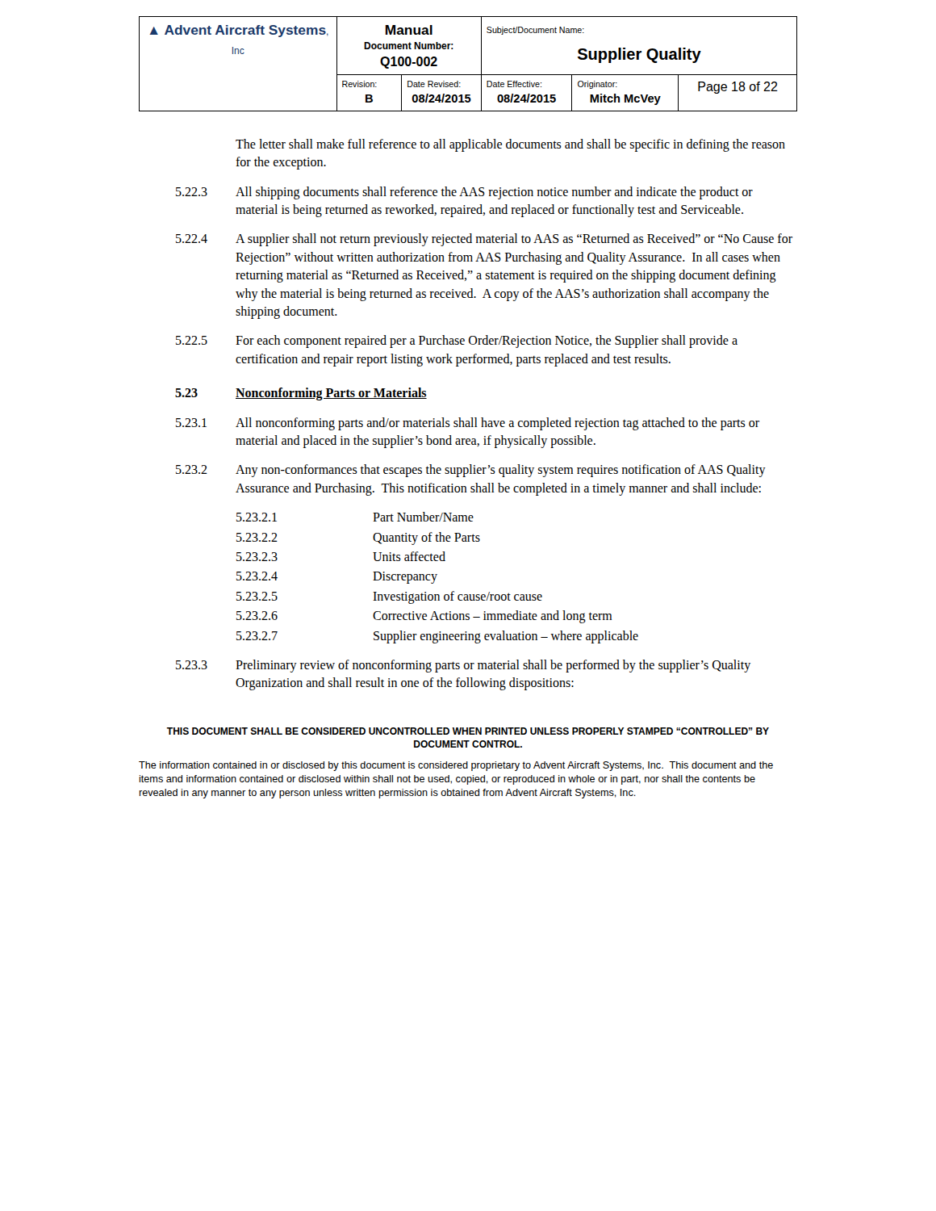| ▲ Advent Aircraft Systems , Inc | Manual Document Number: Q100-002 | Subject/Document Name: Supplier Quality |
| / Revision: B / Date Revised: 08/24/2015 / | Date Effective: 08/24/2015 | / Originator: Mitch McVey / Page 18 of 22 / |
The letter shall make full reference to all applicable documents and shall be specific in defining the reason for the exception.
5.22.3
All shipping documents shall reference the AAS rejection notice number and indicate the product or material is being returned as reworked, repaired, and replaced or functionally test and Serviceable.
5.22.4
A supplier shall not return previously rejected material to AAS as “Returned as Received” or “No Cause for Rejection” without written authorization from AAS Purchasing and Quality Assurance. In all cases when returning material as “Returned as Received,” a statement is required on the shipping document defining why the material is being returned as received. A copy of the AAS’s authorization shall accompany the shipping document.
5.22.5
For each component repaired per a Purchase Order/Rejection Notice, the Supplier shall provide a certification and repair report listing work performed, parts replaced and test results.
5.23
Nonconforming Parts or Materials
5.23.1
All nonconforming parts and/or materials shall have a completed rejection tag attached to the parts or material and placed in the supplier’s bond area, if physically possible.
5.23.2
Any non-conformances that escapes the supplier’s quality system requires notification of AAS Quality Assurance and Purchasing. This notification shall be completed in a timely manner and shall include:
5.23.2.1 Part Number/Name
5.23.2.2 Quantity of the Parts
5.23.2.3 Units affected
5.23.2.4 Discrepancy
5.23.2.5 Investigation of cause/root cause
5.23.2.6 Corrective Actions – immediate and long term
5.23.2.7 Supplier engineering evaluation – where applicable
5.23.3
Preliminary review of nonconforming parts or material shall be performed by the supplier’s Quality Organization and shall result in one of the following dispositions:
THIS DOCUMENT SHALL BE CONSIDERED UNCONTROLLED WHEN PRINTED UNLESS PROPERLY STAMPED “CONTROLLED” BY DOCUMENT CONTROL.
The information contained in or disclosed by this document is considered proprietary to Advent Aircraft Systems, Inc. This document and the items and information contained or disclosed within shall not be used, copied, or reproduced in whole or in part, nor shall the contents be revealed in any manner to any person unless written permission is obtained from Advent Aircraft Systems, Inc.